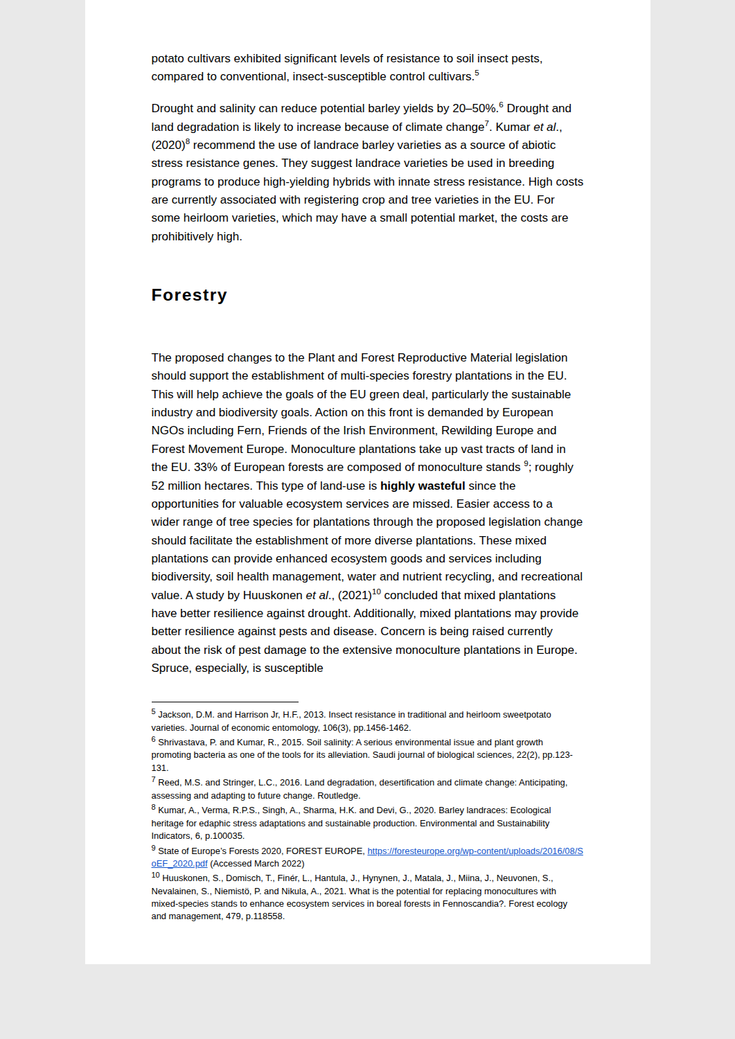potato cultivars exhibited significant levels of resistance to soil insect pests, compared to conventional, insect-susceptible control cultivars.5
Drought and salinity can reduce potential barley yields by 20–50%.6 Drought and land degradation is likely to increase because of climate change7. Kumar et al., (2020)8 recommend the use of landrace barley varieties as a source of abiotic stress resistance genes. They suggest landrace varieties be used in breeding programs to produce high-yielding hybrids with innate stress resistance. High costs are currently associated with registering crop and tree varieties in the EU. For some heirloom varieties, which may have a small potential market, the costs are prohibitively high.
Forestry
The proposed changes to the Plant and Forest Reproductive Material legislation should support the establishment of multi-species forestry plantations in the EU. This will help achieve the goals of the EU green deal, particularly the sustainable industry and biodiversity goals. Action on this front is demanded by European NGOs including Fern, Friends of the Irish Environment, Rewilding Europe and Forest Movement Europe. Monoculture plantations take up vast tracts of land in the EU. 33% of European forests are composed of monoculture stands 9; roughly 52 million hectares. This type of land-use is highly wasteful since the opportunities for valuable ecosystem services are missed. Easier access to a wider range of tree species for plantations through the proposed legislation change should facilitate the establishment of more diverse plantations. These mixed plantations can provide enhanced ecosystem goods and services including biodiversity, soil health management, water and nutrient recycling, and recreational value. A study by Huuskonen et al., (2021)10 concluded that mixed plantations have better resilience against drought. Additionally, mixed plantations may provide better resilience against pests and disease. Concern is being raised currently about the risk of pest damage to the extensive monoculture plantations in Europe. Spruce, especially, is susceptible
5 Jackson, D.M. and Harrison Jr, H.F., 2013. Insect resistance in traditional and heirloom sweetpotato varieties. Journal of economic entomology, 106(3), pp.1456-1462.
6 Shrivastava, P. and Kumar, R., 2015. Soil salinity: A serious environmental issue and plant growth promoting bacteria as one of the tools for its alleviation. Saudi journal of biological sciences, 22(2), pp.123-131.
7 Reed, M.S. and Stringer, L.C., 2016. Land degradation, desertification and climate change: Anticipating, assessing and adapting to future change. Routledge.
8 Kumar, A., Verma, R.P.S., Singh, A., Sharma, H.K. and Devi, G., 2020. Barley landraces: Ecological heritage for edaphic stress adaptations and sustainable production. Environmental and Sustainability Indicators, 6, p.100035.
9 State of Europe’s Forests 2020, FOREST EUROPE, https://foresteurope.org/wp-content/uploads/2016/08/SoEF_2020.pdf (Accessed March 2022)
10 Huuskonen, S., Domisch, T., Finér, L., Hantula, J., Hynynen, J., Matala, J., Miina, J., Neuvonen, S., Nevalainen, S., Niemistö, P. and Nikula, A., 2021. What is the potential for replacing monocultures with mixed-species stands to enhance ecosystem services in boreal forests in Fennoscandia?. Forest ecology and management, 479, p.118558.